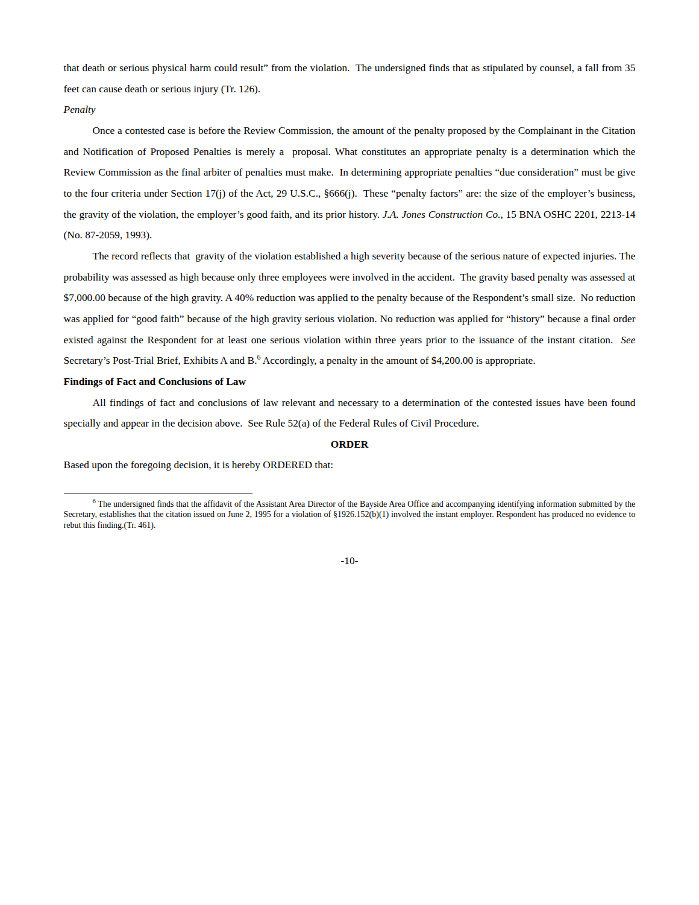that death or serious physical harm could result” from the violation. The undersigned finds that as stipulated by counsel, a fall from 35 feet can cause death or serious injury (Tr. 126).
Penalty
Once a contested case is before the Review Commission, the amount of the penalty proposed by the Complainant in the Citation and Notification of Proposed Penalties is merely a proposal. What constitutes an appropriate penalty is a determination which the Review Commission as the final arbiter of penalties must make. In determining appropriate penalties “due consideration” must be give to the four criteria under Section 17(j) of the Act, 29 U.S.C., §666(j). These “penalty factors” are: the size of the employer’s business, the gravity of the violation, the employer’s good faith, and its prior history. J.A. Jones Construction Co., 15 BNA OSHC 2201, 2213-14 (No. 87-2059, 1993).
The record reflects that gravity of the violation established a high severity because of the serious nature of expected injuries. The probability was assessed as high because only three employees were involved in the accident. The gravity based penalty was assessed at $7,000.00 because of the high gravity. A 40% reduction was applied to the penalty because of the Respondent’s small size. No reduction was applied for “good faith” because of the high gravity serious violation. No reduction was applied for “history” because a final order existed against the Respondent for at least one serious violation within three years prior to the issuance of the instant citation. See Secretary’s Post-Trial Brief, Exhibits A and B.6 Accordingly, a penalty in the amount of $4,200.00 is appropriate.
Findings of Fact and Conclusions of Law
All findings of fact and conclusions of law relevant and necessary to a determination of the contested issues have been found specially and appear in the decision above. See Rule 52(a) of the Federal Rules of Civil Procedure.
ORDER
Based upon the foregoing decision, it is hereby ORDERED that:
6 The undersigned finds that the affidavit of the Assistant Area Director of the Bayside Area Office and accompanying identifying information submitted by the Secretary, establishes that the citation issued on June 2, 1995 for a violation of §1926.152(b)(1) involved the instant employer. Respondent has produced no evidence to rebut this finding.(Tr. 461).
-10-